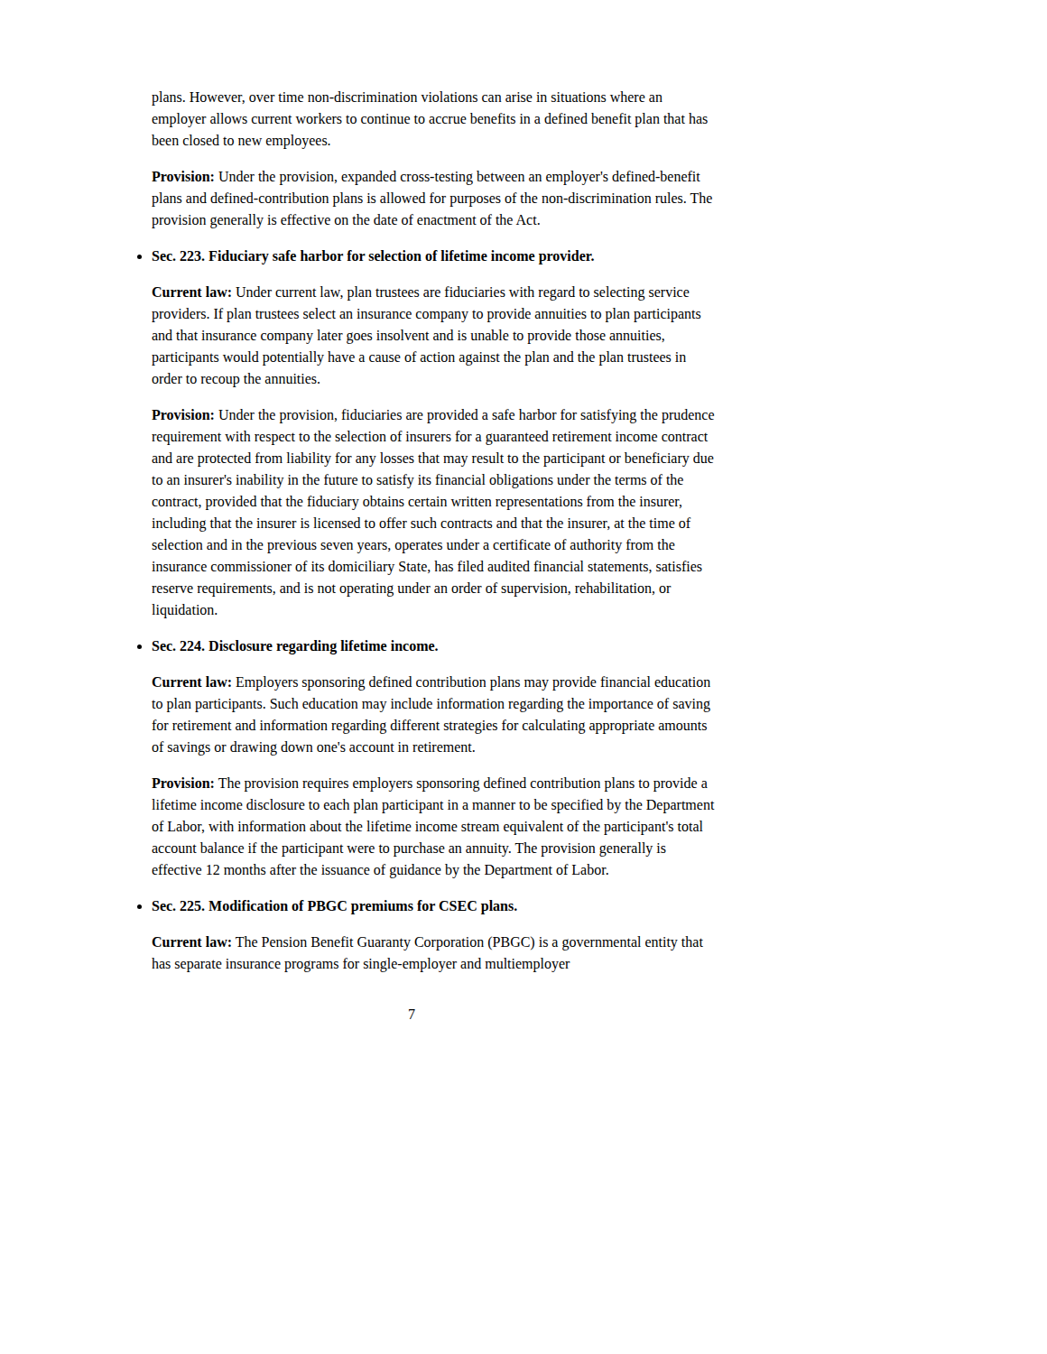plans. However, over time non-discrimination violations can arise in situations where an employer allows current workers to continue to accrue benefits in a defined benefit plan that has been closed to new employees.
Provision: Under the provision, expanded cross-testing between an employer's defined-benefit plans and defined-contribution plans is allowed for purposes of the non-discrimination rules. The provision generally is effective on the date of enactment of the Act.
Sec. 223. Fiduciary safe harbor for selection of lifetime income provider.
Current law: Under current law, plan trustees are fiduciaries with regard to selecting service providers. If plan trustees select an insurance company to provide annuities to plan participants and that insurance company later goes insolvent and is unable to provide those annuities, participants would potentially have a cause of action against the plan and the plan trustees in order to recoup the annuities.
Provision: Under the provision, fiduciaries are provided a safe harbor for satisfying the prudence requirement with respect to the selection of insurers for a guaranteed retirement income contract and are protected from liability for any losses that may result to the participant or beneficiary due to an insurer's inability in the future to satisfy its financial obligations under the terms of the contract, provided that the fiduciary obtains certain written representations from the insurer, including that the insurer is licensed to offer such contracts and that the insurer, at the time of selection and in the previous seven years, operates under a certificate of authority from the insurance commissioner of its domiciliary State, has filed audited financial statements, satisfies reserve requirements, and is not operating under an order of supervision, rehabilitation, or liquidation.
Sec. 224. Disclosure regarding lifetime income.
Current law: Employers sponsoring defined contribution plans may provide financial education to plan participants. Such education may include information regarding the importance of saving for retirement and information regarding different strategies for calculating appropriate amounts of savings or drawing down one's account in retirement.
Provision: The provision requires employers sponsoring defined contribution plans to provide a lifetime income disclosure to each plan participant in a manner to be specified by the Department of Labor, with information about the lifetime income stream equivalent of the participant's total account balance if the participant were to purchase an annuity. The provision generally is effective 12 months after the issuance of guidance by the Department of Labor.
Sec. 225. Modification of PBGC premiums for CSEC plans.
Current law: The Pension Benefit Guaranty Corporation (PBGC) is a governmental entity that has separate insurance programs for single-employer and multiemployer
7